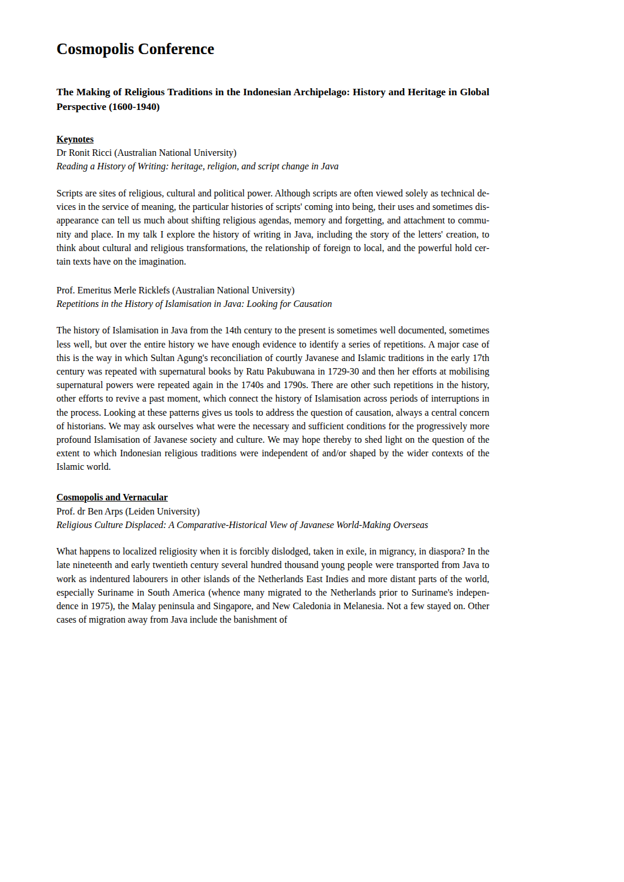Cosmopolis Conference
The Making of Religious Traditions in the Indonesian Archipelago: History and Heritage in Global Perspective (1600-1940)
Keynotes
Dr Ronit Ricci (Australian National University)
Reading a History of Writing: heritage, religion, and script change in Java
Scripts are sites of religious, cultural and political power. Although scripts are often viewed solely as technical devices in the service of meaning, the particular histories of scripts' coming into being, their uses and sometimes disappearance can tell us much about shifting religious agendas, memory and forgetting, and attachment to community and place. In my talk I explore the history of writing in Java, including the story of the letters' creation, to think about cultural and religious transformations, the relationship of foreign to local, and the powerful hold certain texts have on the imagination.
Prof. Emeritus Merle Ricklefs (Australian National University)
Repetitions in the History of Islamisation in Java: Looking for Causation
The history of Islamisation in Java from the 14th century to the present is sometimes well documented, sometimes less well, but over the entire history we have enough evidence to identify a series of repetitions. A major case of this is the way in which Sultan Agung's reconciliation of courtly Javanese and Islamic traditions in the early 17th century was repeated with supernatural books by Ratu Pakubuwana in 1729-30 and then her efforts at mobilising supernatural powers were repeated again in the 1740s and 1790s. There are other such repetitions in the history, other efforts to revive a past moment, which connect the history of Islamisation across periods of interruptions in the process. Looking at these patterns gives us tools to address the question of causation, always a central concern of historians. We may ask ourselves what were the necessary and sufficient conditions for the progressively more profound Islamisation of Javanese society and culture. We may hope thereby to shed light on the question of the extent to which Indonesian religious traditions were independent of and/or shaped by the wider contexts of the Islamic world.
Cosmopolis and Vernacular
Prof. dr Ben Arps (Leiden University)
Religious Culture Displaced: A Comparative-Historical View of Javanese World-Making Overseas
What happens to localized religiosity when it is forcibly dislodged, taken in exile, in migrancy, in diaspora? In the late nineteenth and early twentieth century several hundred thousand young people were transported from Java to work as indentured labourers in other islands of the Netherlands East Indies and more distant parts of the world, especially Suriname in South America (whence many migrated to the Netherlands prior to Suriname's independence in 1975), the Malay peninsula and Singapore, and New Caledonia in Melanesia. Not a few stayed on. Other cases of migration away from Java include the banishment of